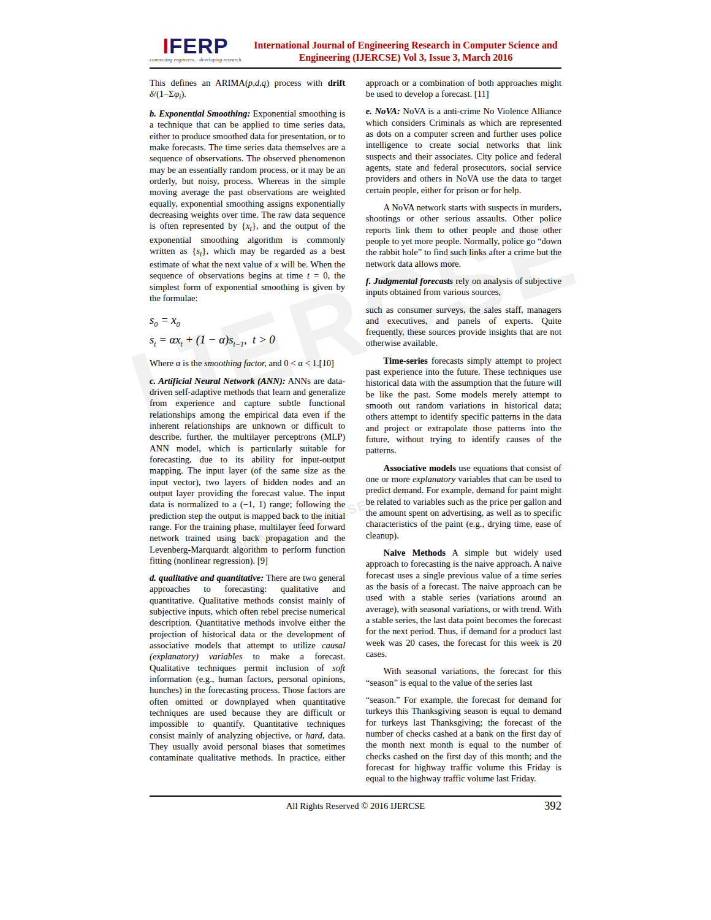IJERCSE
ENGINEERING RESEARCH
IFERP
connecting engineers... developing research
International Journal of Engineering Research in Computer Science and Engineering (IJERCSE) Vol 3, Issue 3, March 2016
This defines an ARIMA(p,d,q) process with drift δ/(1−Σφi).
b. Exponential Smoothing: Exponential smoothing is a technique that can be applied to time series data, either to produce smoothed data for presentation, or to make forecasts. The time series data themselves are a sequence of observations. The observed phenomenon may be an essentially random process, or it may be an orderly, but noisy, process. Whereas in the simple moving average the past observations are weighted equally, exponential smoothing assigns exponentially decreasing weights over time. The raw data sequence is often represented by {xt}, and the output of the exponential smoothing algorithm is commonly written as {st}, which may be regarded as a best estimate of what the next value of x will be. When the sequence of observations begins at time t = 0, the simplest form of exponential smoothing is given by the formulae:
s0 = x0
st = αxt + (1 − α)st−1, t > 0
Where α is the smoothing factor, and 0 < α < 1.[10]
c. Artificial Neural Network (ANN): ANNs are data-driven self-adaptive methods that learn and generalize from experience and capture subtle functional relationships among the empirical data even if the inherent relationships are unknown or difficult to describe. further, the multilayer perceptrons (MLP) ANN model, which is particularly suitable for forecasting, due to its ability for input-output mapping. The input layer (of the same size as the input vector), two layers of hidden nodes and an output layer providing the forecast value. The input data is normalized to a (−1, 1) range; following the prediction step the output is mapped back to the initial range. For the training phase, multilayer feed forward network trained using back propagation and the Levenberg-Marquardt algorithm to perform function fitting (nonlinear regression). [9]
d. qualitative and quantitative: There are two general approaches to forecasting: qualitative and quantitative. Qualitative methods consist mainly of subjective inputs, which often rebel precise numerical description. Quantitative methods involve either the projection of historical data or the development of associative models that attempt to utilize causal (explanatory) variables to make a forecast. Qualitative techniques permit inclusion of soft information (e.g., human factors, personal opinions, hunches) in the forecasting process. Those factors are often omitted or downplayed when quantitative techniques are used because they are difficult or impossible to quantify. Quantitative techniques consist mainly of analyzing objective, or hard, data. They usually avoid personal biases that sometimes contaminate qualitative methods. In practice, either approach or a combination of both approaches might be used to develop a forecast. [11]
e. NoVA: NoVA is a anti-crime No Violence Alliance which considers Criminals as which are represented as dots on a computer screen and further uses police intelligence to create social networks that link suspects and their associates. City police and federal agents, state and federal prosecutors, social service providers and others in NoVA use the data to target certain people, either for prison or for help.
A NoVA network starts with suspects in murders, shootings or other serious assaults. Other police reports link them to other people and those other people to yet more people. Normally, police go “down the rabbit hole” to find such links after a crime but the network data allows more.
f. Judgmental forecasts rely on analysis of subjective inputs obtained from various sources,
such as consumer surveys, the sales staff, managers and executives, and panels of experts. Quite frequently, these sources provide insights that are not otherwise available.
Time-series forecasts simply attempt to project past experience into the future. These techniques use historical data with the assumption that the future will be like the past. Some models merely attempt to smooth out random variations in historical data; others attempt to identify specific patterns in the data and project or extrapolate those patterns into the future, without trying to identify causes of the patterns.
Associative models use equations that consist of one or more explanatory variables that can be used to predict demand. For example, demand for paint might be related to variables such as the price per gallon and the amount spent on advertising, as well as to specific characteristics of the paint (e.g., drying time, ease of cleanup).
Naive Methods A simple but widely used approach to forecasting is the naive approach. A naive forecast uses a single previous value of a time series as the basis of a forecast. The naive approach can be used with a stable series (variations around an average), with seasonal variations, or with trend. With a stable series, the last data point becomes the forecast for the next period. Thus, if demand for a product last week was 20 cases, the forecast for this week is 20 cases.
With seasonal variations, the forecast for this “season” is equal to the value of the series last
“season.” For example, the forecast for demand for turkeys this Thanksgiving season is equal to demand for turkeys last Thanksgiving; the forecast of the number of checks cashed at a bank on the first day of the month next month is equal to the number of checks cashed on the first day of this month; and the forecast for highway traffic volume this Friday is equal to the highway traffic volume last Friday.
All Rights Reserved © 2016 IJERCSE
392